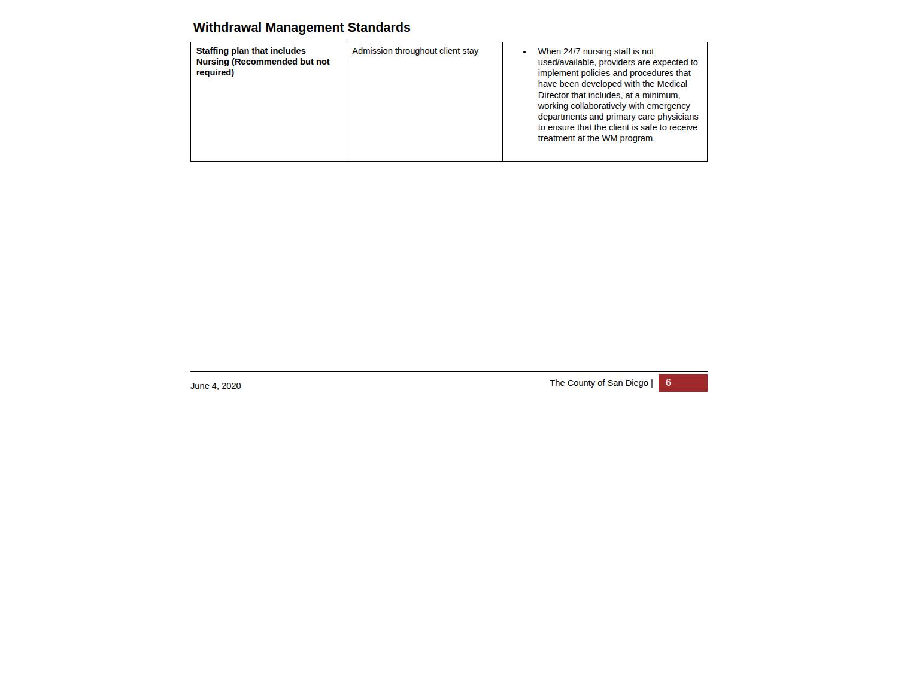Withdrawal Management Standards
| Staffing plan that includes Nursing (Recommended but not required) | Admission throughout client stay | When 24/7 nursing staff is not used/available, providers are expected to implement policies and procedures that have been developed with the Medical Director that includes, at a minimum, working collaboratively with emergency departments and primary care physicians to ensure that the client is safe to receive treatment at the WM program. |
June 4, 2020
The County of San Diego |
6